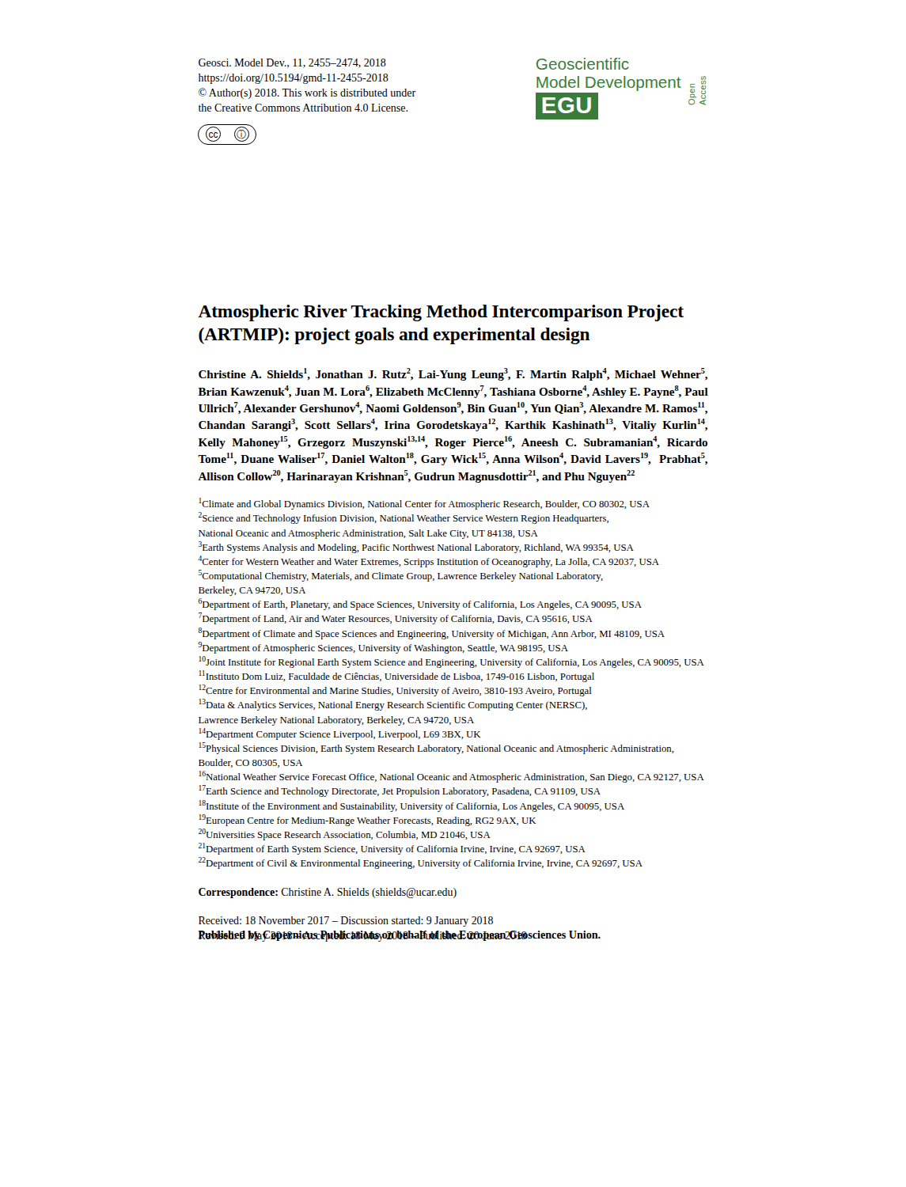Geosci. Model Dev., 11, 2455–2474, 2018
https://doi.org/10.5194/gmd-11-2455-2018
© Author(s) 2018. This work is distributed under
the Creative Commons Attribution 4.0 License.
cc
ⓘ
Geoscientific
Model Development
EGU
Open Access
Atmospheric River Tracking Method Intercomparison Project
(ARTMIP): project goals and experimental design
Christine A. Shields1, Jonathan J. Rutz2, Lai-Yung Leung3, F. Martin Ralph4, Michael Wehner5, Brian Kawzenuk4, Juan M. Lora6, Elizabeth McClenny7, Tashiana Osborne4, Ashley E. Payne8, Paul Ullrich7, Alexander Gershunov4, Naomi Goldenson9, Bin Guan10, Yun Qian3, Alexandre M. Ramos11, Chandan Sarangi3, Scott Sellars4, Irina Gorodetskaya12, Karthik Kashinath13, Vitaliy Kurlin14, Kelly Mahoney15, Grzegorz Muszynski13,14, Roger Pierce16, Aneesh C. Subramanian4, Ricardo Tome11, Duane Waliser17, Daniel Walton18, Gary Wick15, Anna Wilson4, David Lavers19, Prabhat5, Allison Collow20, Harinarayan Krishnan5, Gudrun Magnusdottir21, and Phu Nguyen22
1Climate and Global Dynamics Division, National Center for Atmospheric Research, Boulder, CO 80302, USA
2Science and Technology Infusion Division, National Weather Service Western Region Headquarters,
National Oceanic and Atmospheric Administration, Salt Lake City, UT 84138, USA
3Earth Systems Analysis and Modeling, Pacific Northwest National Laboratory, Richland, WA 99354, USA
4Center for Western Weather and Water Extremes, Scripps Institution of Oceanography, La Jolla, CA 92037, USA
5Computational Chemistry, Materials, and Climate Group, Lawrence Berkeley National Laboratory,
Berkeley, CA 94720, USA
6Department of Earth, Planetary, and Space Sciences, University of California, Los Angeles, CA 90095, USA
7Department of Land, Air and Water Resources, University of California, Davis, CA 95616, USA
8Department of Climate and Space Sciences and Engineering, University of Michigan, Ann Arbor, MI 48109, USA
9Department of Atmospheric Sciences, University of Washington, Seattle, WA 98195, USA
10Joint Institute for Regional Earth System Science and Engineering, University of California, Los Angeles, CA 90095, USA
11Instituto Dom Luiz, Faculdade de Ciências, Universidade de Lisboa, 1749-016 Lisbon, Portugal
12Centre for Environmental and Marine Studies, University of Aveiro, 3810-193 Aveiro, Portugal
13Data & Analytics Services, National Energy Research Scientific Computing Center (NERSC),
Lawrence Berkeley National Laboratory, Berkeley, CA 94720, USA
14Department Computer Science Liverpool, Liverpool, L69 3BX, UK
15Physical Sciences Division, Earth System Research Laboratory, National Oceanic and Atmospheric Administration,
Boulder, CO 80305, USA
16National Weather Service Forecast Office, National Oceanic and Atmospheric Administration, San Diego, CA 92127, USA
17Earth Science and Technology Directorate, Jet Propulsion Laboratory, Pasadena, CA 91109, USA
18Institute of the Environment and Sustainability, University of California, Los Angeles, CA 90095, USA
19European Centre for Medium-Range Weather Forecasts, Reading, RG2 9AX, UK
20Universities Space Research Association, Columbia, MD 21046, USA
21Department of Earth System Science, University of California Irvine, Irvine, CA 92697, USA
22Department of Civil & Environmental Engineering, University of California Irvine, Irvine, CA 92697, USA
Correspondence: Christine A. Shields (shields@ucar.edu)
Received: 18 November 2017 – Discussion started: 9 January 2018
Revised: 9 May 2018 – Accepted: 18 May 2018 – Published: 20 June 2018
Published by Copernicus Publications on behalf of the European Geosciences Union.